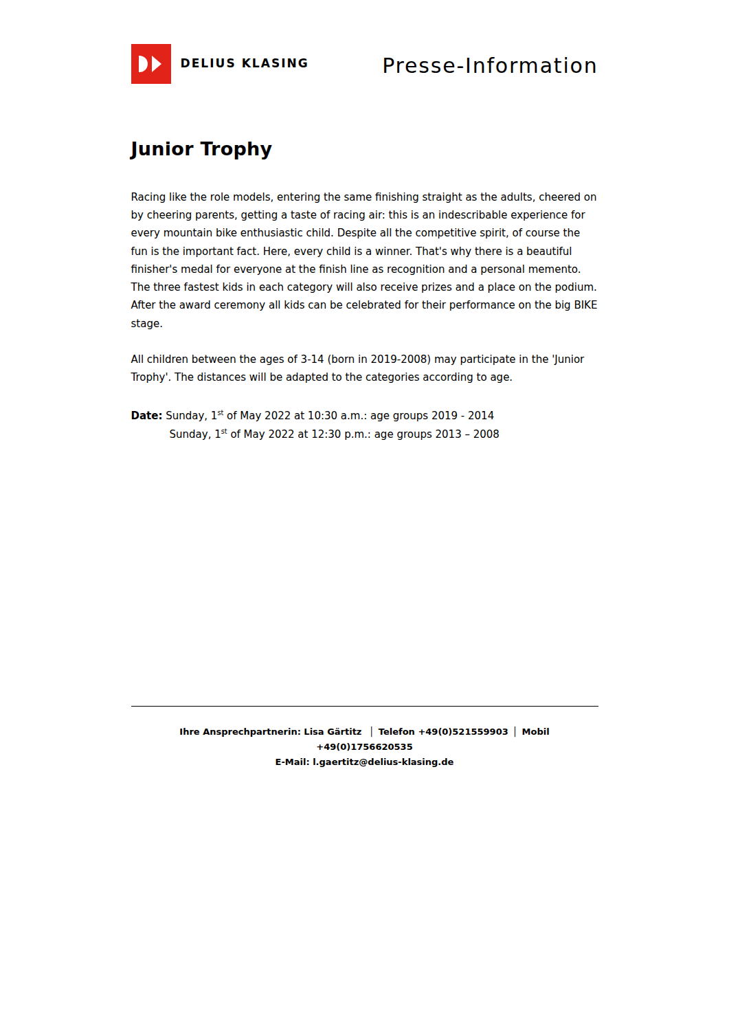DELIUS KLASING
Presse-Information
Junior Trophy
Racing like the role models, entering the same finishing straight as the adults, cheered on by cheering parents, getting a taste of racing air: this is an indescribable experience for every mountain bike enthusiastic child. Despite all the competitive spirit, of course the fun is the important fact. Here, every child is a winner. That's why there is a beautiful finisher's medal for everyone at the finish line as recognition and a personal memento. The three fastest kids in each category will also receive prizes and a place on the podium. After the award ceremony all kids can be celebrated for their performance on the big BIKE stage.
All children between the ages of 3-14 (born in 2019-2008) may participate in the 'Junior Trophy'. The distances will be adapted to the categories according to age.
Date: Sunday, 1st of May 2022 at 10:30 a.m.: age groups 2019 - 2014 Sunday, 1st of May 2022 at 12:30 p.m.: age groups 2013 – 2008
Ihre Ansprechpartnerin: Lisa Gärtitz │Telefon +49(0)521559903│Mobil +49(0)1756620535
E-Mail: l.gaertitz@delius-klasing.de